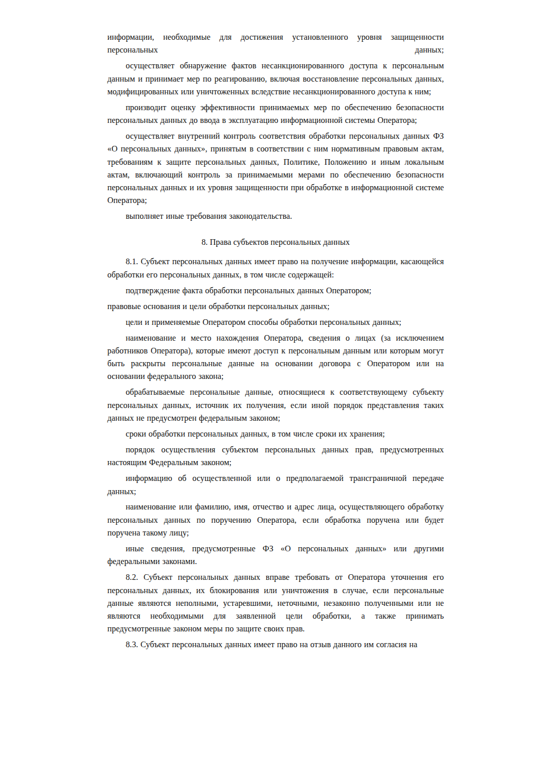информации, необходимые для достижения установленного уровня защищенности персональных данных;
осуществляет обнаружение фактов несанкционированного доступа к персональным данным и принимает мер по реагированию, включая восстановление персональных данных, модифицированных или уничтоженных вследствие несанкционированного доступа к ним;
производит оценку эффективности принимаемых мер по обеспечению безопасности персональных данных до ввода в эксплуатацию информационной системы Оператора;
осуществляет внутренний контроль соответствия обработки персональных данных ФЗ «О персональных данных», принятым в соответствии с ним нормативным правовым актам, требованиям к защите персональных данных, Политике, Положению и иным локальным актам, включающий контроль за принимаемыми мерами по обеспечению безопасности персональных данных и их уровня защищенности при обработке в информационной системе Оператора;
выполняет иные требования законодательства.
8. Права субъектов персональных данных
8.1. Субъект персональных данных имеет право на получение информации, касающейся обработки его персональных данных, в том числе содержащей:
подтверждение факта обработки персональных данных Оператором;
правовые основания и цели обработки персональных данных;
цели и применяемые Оператором способы обработки персональных данных;
наименование и место нахождения Оператора, сведения о лицах (за исключением работников Оператора), которые имеют доступ к персональным данным или которым могут быть раскрыты персональные данные на основании договора с Оператором или на основании федерального закона;
обрабатываемые персональные данные, относящиеся к соответствующему субъекту персональных данных, источник их получения, если иной порядок представления таких данных не предусмотрен федеральным законом;
сроки обработки персональных данных, в том числе сроки их хранения;
порядок осуществления субъектом персональных данных прав, предусмотренных настоящим Федеральным законом;
информацию об осуществленной или о предполагаемой трансграничной передаче данных;
наименование или фамилию, имя, отчество и адрес лица, осуществляющего обработку персональных данных по поручению Оператора, если обработка поручена или будет поручена такому лицу;
иные сведения, предусмотренные ФЗ «О персональных данных» или другими федеральными законами.
8.2. Субъект персональных данных вправе требовать от Оператора уточнения его персональных данных, их блокирования или уничтожения в случае, если персональные данные являются неполными, устаревшими, неточными, незаконно полученными или не являются необходимыми для заявленной цели обработки, а также принимать предусмотренные законом меры по защите своих прав.
8.3. Субъект персональных данных имеет право на отзыв данного им согласия на